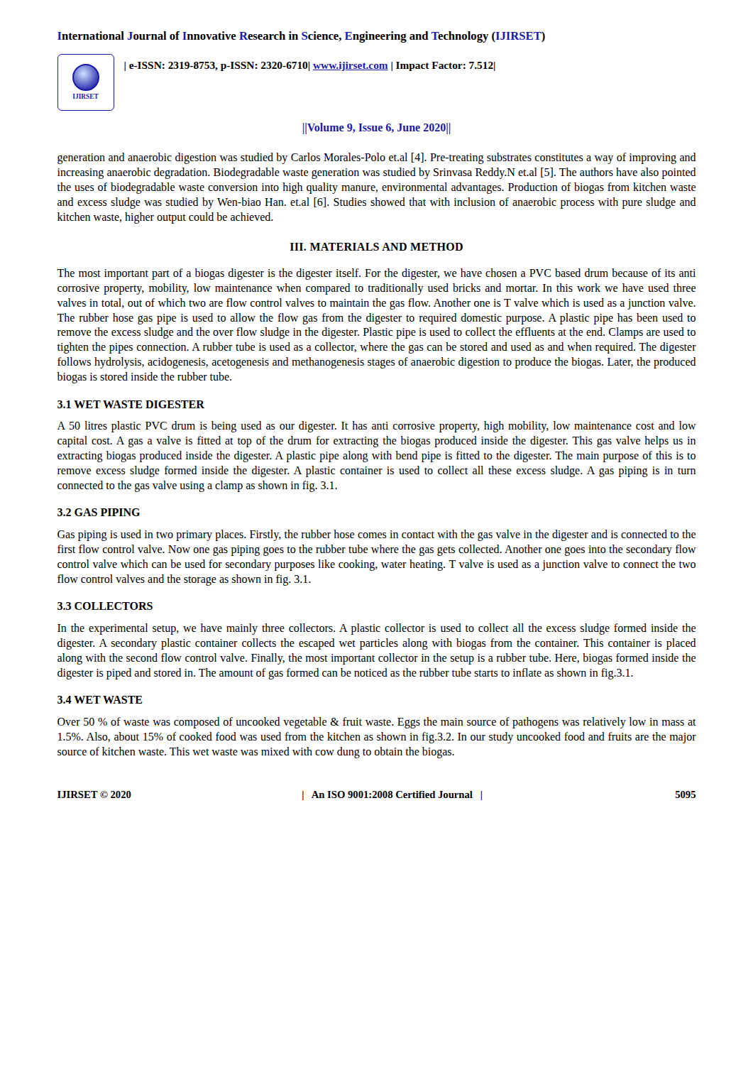International Journal of Innovative Research in Science, Engineering and Technology (IJIRSET)
IJIRSET
| e-ISSN: 2319-8753, p-ISSN: 2320-6710| www.ijirset.com | Impact Factor: 7.512|
||Volume 9, Issue 6, June 2020||
generation and anaerobic digestion was studied by Carlos Morales-Polo et.al [4]. Pre-treating substrates constitutes a way of improving and increasing anaerobic degradation. Biodegradable waste generation was studied by Srinvasa Reddy.N et.al [5]. The authors have also pointed the uses of biodegradable waste conversion into high quality manure, environmental advantages. Production of biogas from kitchen waste and excess sludge was studied by Wen-biao Han. et.al [6]. Studies showed that with inclusion of anaerobic process with pure sludge and kitchen waste, higher output could be achieved.
III. MATERIALS AND METHOD
The most important part of a biogas digester is the digester itself. For the digester, we have chosen a PVC based drum because of its anti corrosive property, mobility, low maintenance when compared to traditionally used bricks and mortar. In this work we have used three valves in total, out of which two are flow control valves to maintain the gas flow. Another one is T valve which is used as a junction valve. The rubber hose gas pipe is used to allow the flow gas from the digester to required domestic purpose. A plastic pipe has been used to remove the excess sludge and the over flow sludge in the digester. Plastic pipe is used to collect the effluents at the end. Clamps are used to tighten the pipes connection. A rubber tube is used as a collector, where the gas can be stored and used as and when required. The digester follows hydrolysis, acidogenesis, acetogenesis and methanogenesis stages of anaerobic digestion to produce the biogas. Later, the produced biogas is stored inside the rubber tube.
3.1 WET WASTE DIGESTER
A 50 litres plastic PVC drum is being used as our digester. It has anti corrosive property, high mobility, low maintenance cost and low capital cost. A gas a valve is fitted at top of the drum for extracting the biogas produced inside the digester. This gas valve helps us in extracting biogas produced inside the digester. A plastic pipe along with bend pipe is fitted to the digester. The main purpose of this is to remove excess sludge formed inside the digester. A plastic container is used to collect all these excess sludge. A gas piping is in turn connected to the gas valve using a clamp as shown in fig. 3.1.
3.2 GAS PIPING
Gas piping is used in two primary places. Firstly, the rubber hose comes in contact with the gas valve in the digester and is connected to the first flow control valve. Now one gas piping goes to the rubber tube where the gas gets collected. Another one goes into the secondary flow control valve which can be used for secondary purposes like cooking, water heating. T valve is used as a junction valve to connect the two flow control valves and the storage as shown in fig. 3.1.
3.3 COLLECTORS
In the experimental setup, we have mainly three collectors. A plastic collector is used to collect all the excess sludge formed inside the digester. A secondary plastic container collects the escaped wet particles along with biogas from the container. This container is placed along with the second flow control valve. Finally, the most important collector in the setup is a rubber tube. Here, biogas formed inside the digester is piped and stored in. The amount of gas formed can be noticed as the rubber tube starts to inflate as shown in fig.3.1.
3.4 WET WASTE
Over 50 % of waste was composed of uncooked vegetable & fruit waste. Eggs the main source of pathogens was relatively low in mass at 1.5%. Also, about 15% of cooked food was used from the kitchen as shown in fig.3.2. In our study uncooked food and fruits are the major source of kitchen waste. This wet waste was mixed with cow dung to obtain the biogas.
IJIRSET © 2020
| An ISO 9001:2008 Certified Journal |
5095